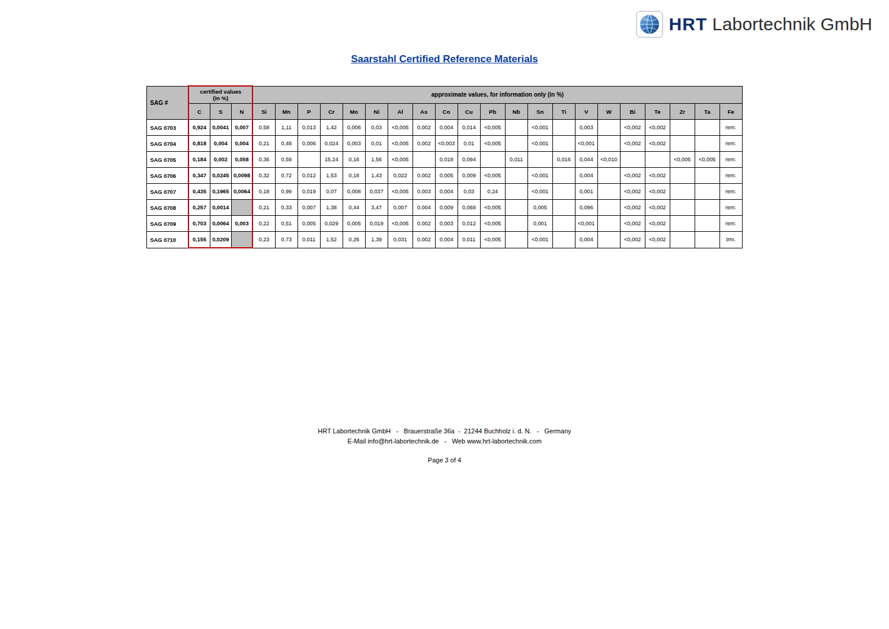HRT Labortechnik GmbH
Saarstahl Certified Reference Materials
| SAG # | certified values (in %) | approximate values, for information only (in %) |
| --- | --- | --- |
| C | S | N | Si | Mn | P | Cr | Mo | Ni | Al | As | Co | Cu | Pb | Nb | Sn | Ti | V | W | Bi | Te | Zr | Ta | Fe |
| SAG 0703 | 0,924 | 0,0041 | 0,007 | 0,58 | 1,11 | 0,013 | 1,42 | 0,006 | 0,03 | <0,005 | 0,002 | 0,004 | 0,014 | <0,005 | | <0,001 | | 0,003 | | <0,002 | <0,002 | | | rem. |
| SAG 0704 | 0,818 | 0,004 | 0,004 | 0,21 | 0,48 | 0,006 | 0,024 | 0,003 | 0,01 | <0,005 | 0,002 | <0,003 | 0,01 | <0,005 | | <0,001 | | <0,001 | | <0,002 | <0,002 | | | rem. |
| SAG 0705 | 0,184 | 0,002 | 0,058 | 0,36 | 0,59 | | 15,24 | 0,16 | 1,56 | <0,005 | | 0,018 | 0,094 | | 0,011 | | 0,016 | 0,044 | <0,010 | | | <0,005 | <0,005 | rem. |
| SAG 0706 | 0,347 | 0,0245 | 0,0098 | 0,32 | 0,72 | 0,012 | 1,53 | 0,18 | 1,43 | 0,022 | 0,002 | 0,005 | 0,009 | <0,005 | | <0,001 | | 0,004 | | <0,002 | <0,002 | | | rem. |
| SAG 0707 | 0,435 | 0,1965 | 0,0064 | 0,18 | 0,99 | 0,019 | 0,07 | 0,008 | 0,037 | <0,005 | 0,003 | 0,004 | 0,03 | 0,24 | | <0,001 | | 0,001 | | <0,002 | <0,002 | | | rem. |
| SAG 0708 | 0,257 | 0,0014 | | 0,21 | 0,33 | 0,007 | 1,38 | 0,44 | 3,47 | 0,007 | 0,004 | 0,009 | 0,068 | <0,005 | | 0,005 | | 0,096 | | <0,002 | <0,002 | | | rem. |
| SAG 0709 | 0,703 | 0,0064 | 0,003 | 0,22 | 0,51 | 0,005 | 0,029 | 0,005 | 0,019 | <0,005 | 0,002 | 0,003 | 0,012 | <0,005 | | 0,001 | | <0,001 | | <0,002 | <0,002 | | | rem. |
| SAG 0710 | 0,155 | 0,0209 | | 0,23 | 0,73 | 0,011 | 1,52 | 0,26 | 1,39 | 0,031 | 0,002 | 0,004 | 0,011 | <0,005 | | <0,001 | | 0,004 | | <0,002 | <0,002 | | | trm. |
HRT Labortechnik GmbH - Brauerstraße 36a - 21244 Buchholz i. d. N. - Germany
E-Mail info@hrt-labortechnik.de - Web www.hrt-labortechnik.com
Page 3 of 4